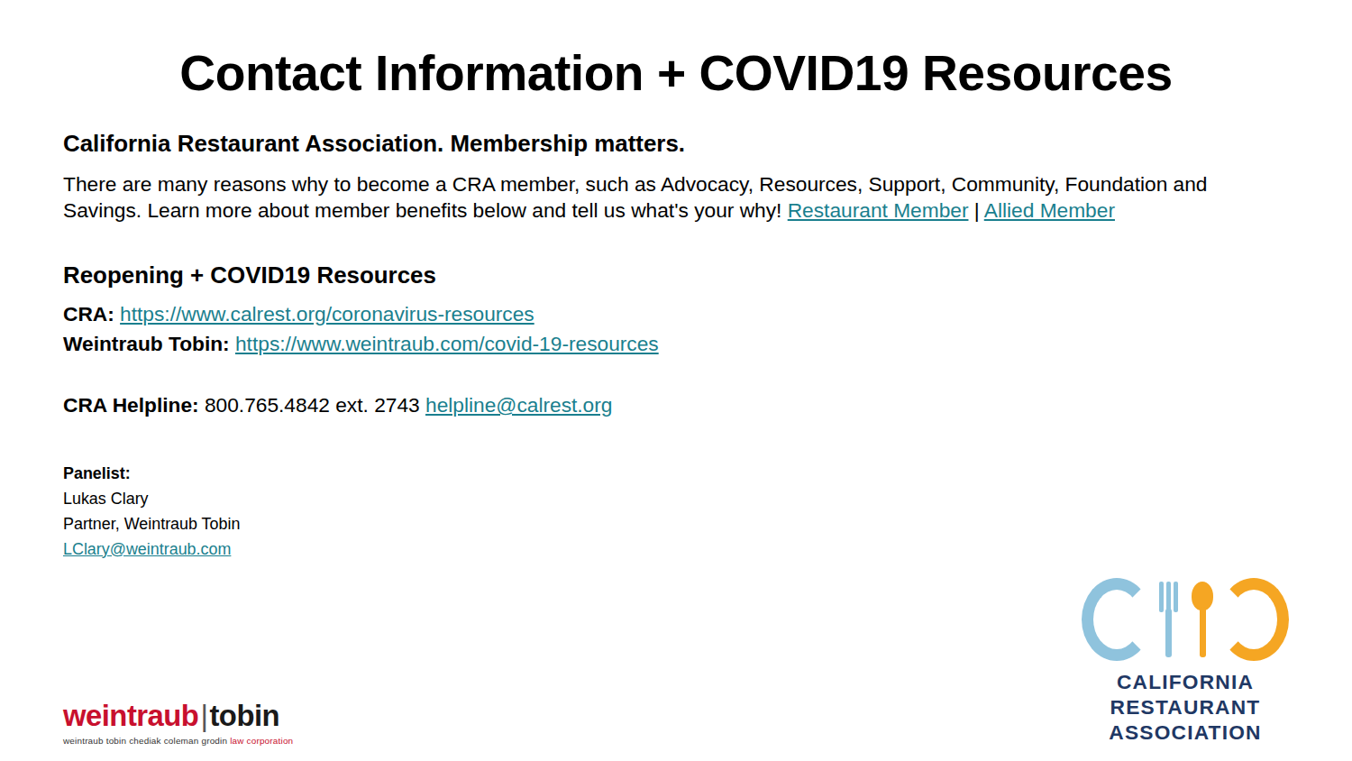Contact Information + COVID19 Resources
California Restaurant Association. Membership matters.
There are many reasons why to become a CRA member, such as Advocacy, Resources, Support, Community, Foundation and Savings. Learn more about member benefits below and tell us what's your why! Restaurant Member | Allied Member
Reopening + COVID19 Resources
CRA: https://www.calrest.org/coronavirus-resources
Weintraub Tobin: https://www.weintraub.com/covid-19-resources
CRA Helpline: 800.765.4842 ext. 2743 helpline@calrest.org
Panelist:
Lukas Clary
Partner, Weintraub Tobin
LClary@weintraub.com
weintraub|tobin
weintraub tobin chediak coleman grodin law corporation
CALIFORNIA
RESTAURANT
ASSOCIATION